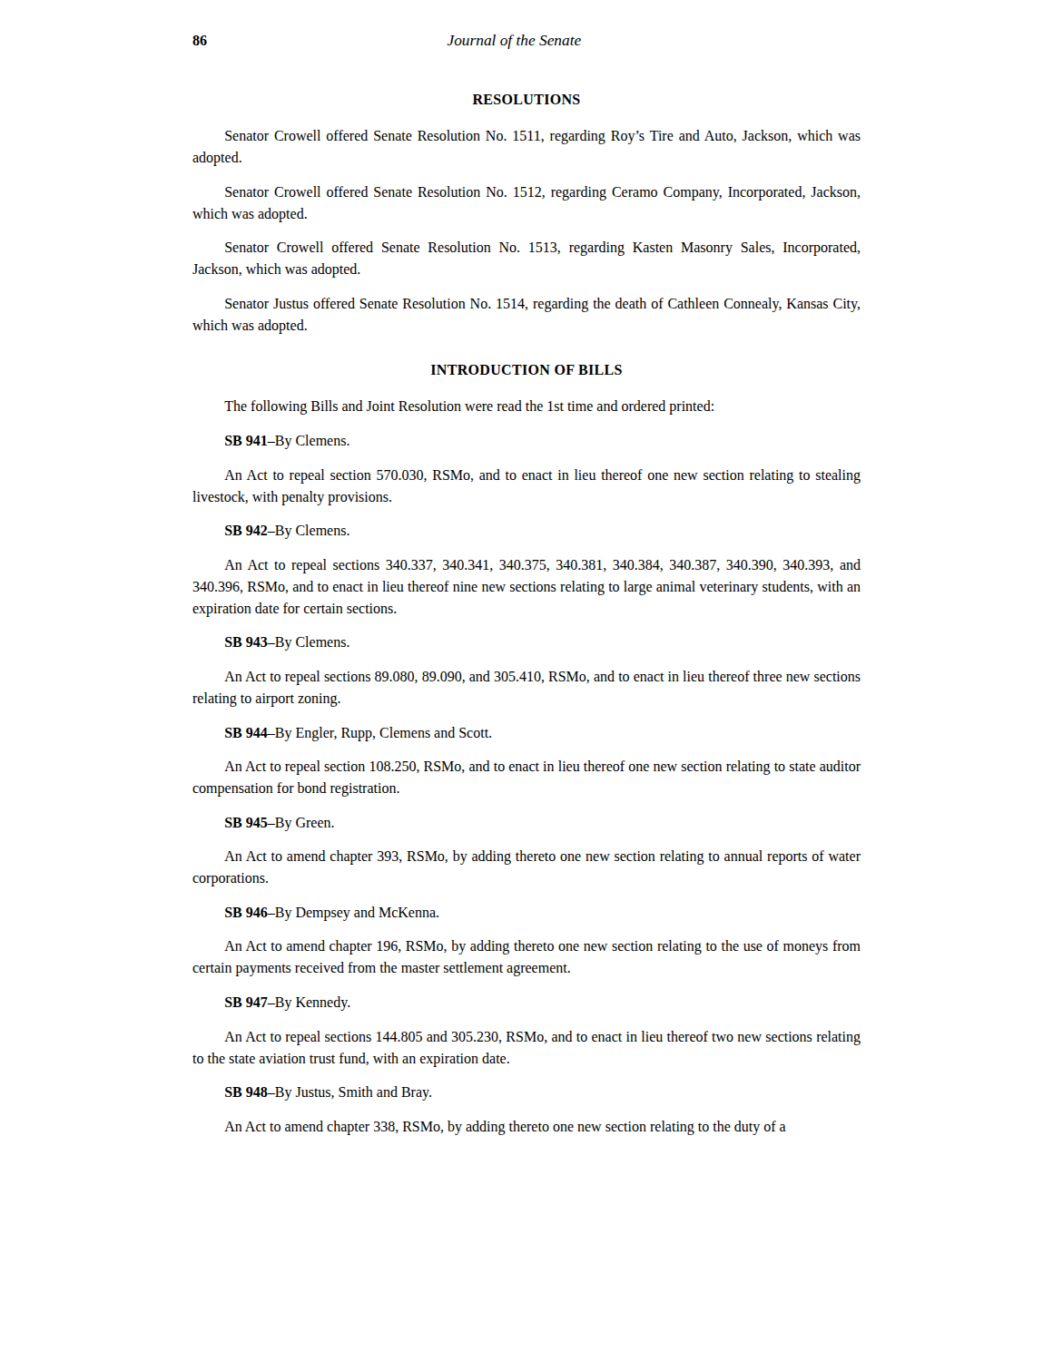86 Journal of the Senate
RESOLUTIONS
Senator Crowell offered Senate Resolution No. 1511, regarding Roy’s Tire and Auto, Jackson, which was adopted.
Senator Crowell offered Senate Resolution No. 1512, regarding Ceramo Company, Incorporated, Jackson, which was adopted.
Senator Crowell offered Senate Resolution No. 1513, regarding Kasten Masonry Sales, Incorporated, Jackson, which was adopted.
Senator Justus offered Senate Resolution No. 1514, regarding the death of Cathleen Connealy, Kansas City, which was adopted.
INTRODUCTION OF BILLS
The following Bills and Joint Resolution were read the 1st time and ordered printed:
SB 941–By Clemens.
An Act to repeal section 570.030, RSMo, and to enact in lieu thereof one new section relating to stealing livestock, with penalty provisions.
SB 942–By Clemens.
An Act to repeal sections 340.337, 340.341, 340.375, 340.381, 340.384, 340.387, 340.390, 340.393, and 340.396, RSMo, and to enact in lieu thereof nine new sections relating to large animal veterinary students, with an expiration date for certain sections.
SB 943–By Clemens.
An Act to repeal sections 89.080, 89.090, and 305.410, RSMo, and to enact in lieu thereof three new sections relating to airport zoning.
SB 944–By Engler, Rupp, Clemens and Scott.
An Act to repeal section 108.250, RSMo, and to enact in lieu thereof one new section relating to state auditor compensation for bond registration.
SB 945–By Green.
An Act to amend chapter 393, RSMo, by adding thereto one new section relating to annual reports of water corporations.
SB 946–By Dempsey and McKenna.
An Act to amend chapter 196, RSMo, by adding thereto one new section relating to the use of moneys from certain payments received from the master settlement agreement.
SB 947–By Kennedy.
An Act to repeal sections 144.805 and 305.230, RSMo, and to enact in lieu thereof two new sections relating to the state aviation trust fund, with an expiration date.
SB 948–By Justus, Smith and Bray.
An Act to amend chapter 338, RSMo, by adding thereto one new section relating to the duty of a